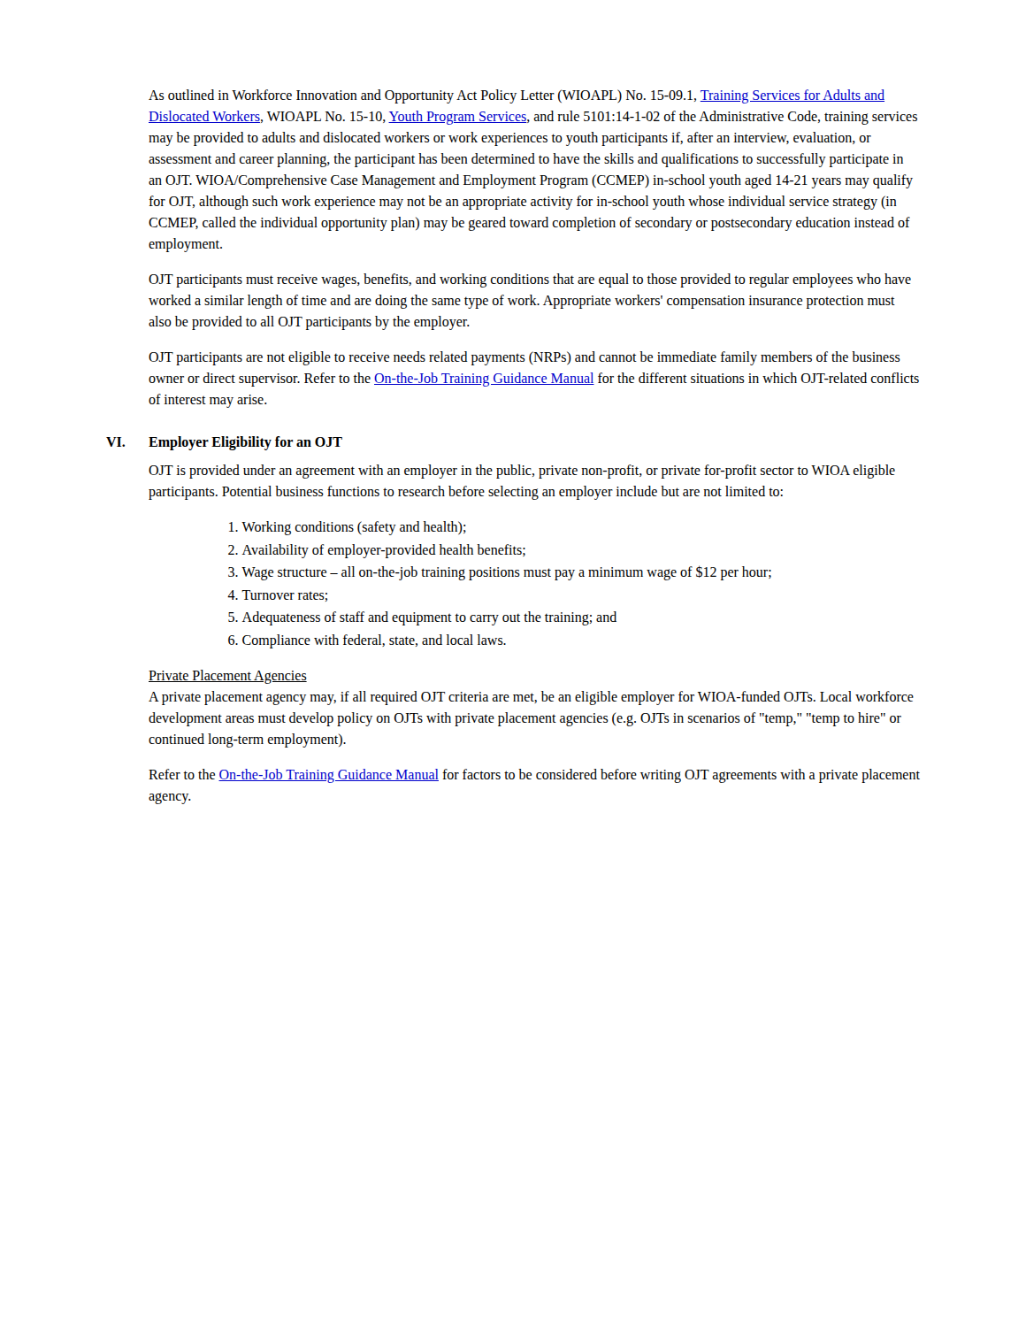As outlined in Workforce Innovation and Opportunity Act Policy Letter (WIOAPL) No. 15-09.1, Training Services for Adults and Dislocated Workers, WIOAPL No. 15-10, Youth Program Services, and rule 5101:14-1-02 of the Administrative Code, training services may be provided to adults and dislocated workers or work experiences to youth participants if, after an interview, evaluation, or assessment and career planning, the participant has been determined to have the skills and qualifications to successfully participate in an OJT. WIOA/Comprehensive Case Management and Employment Program (CCMEP) in-school youth aged 14-21 years may qualify for OJT, although such work experience may not be an appropriate activity for in-school youth whose individual service strategy (in CCMEP, called the individual opportunity plan) may be geared toward completion of secondary or postsecondary education instead of employment.
OJT participants must receive wages, benefits, and working conditions that are equal to those provided to regular employees who have worked a similar length of time and are doing the same type of work. Appropriate workers' compensation insurance protection must also be provided to all OJT participants by the employer.
OJT participants are not eligible to receive needs related payments (NRPs) and cannot be immediate family members of the business owner or direct supervisor. Refer to the On-the-Job Training Guidance Manual for the different situations in which OJT-related conflicts of interest may arise.
VI.
Employer Eligibility for an OJT
OJT is provided under an agreement with an employer in the public, private non-profit, or private for-profit sector to WIOA eligible participants. Potential business functions to research before selecting an employer include but are not limited to:
Working conditions (safety and health);
Availability of employer-provided health benefits;
Wage structure – all on-the-job training positions must pay a minimum wage of $12 per hour;
Turnover rates;
Adequateness of staff and equipment to carry out the training; and
Compliance with federal, state, and local laws.
Private Placement Agencies
A private placement agency may, if all required OJT criteria are met, be an eligible employer for WIOA-funded OJTs. Local workforce development areas must develop policy on OJTs with private placement agencies (e.g. OJTs in scenarios of "temp," "temp to hire" or continued long-term employment).
Refer to the On-the-Job Training Guidance Manual for factors to be considered before writing OJT agreements with a private placement agency.